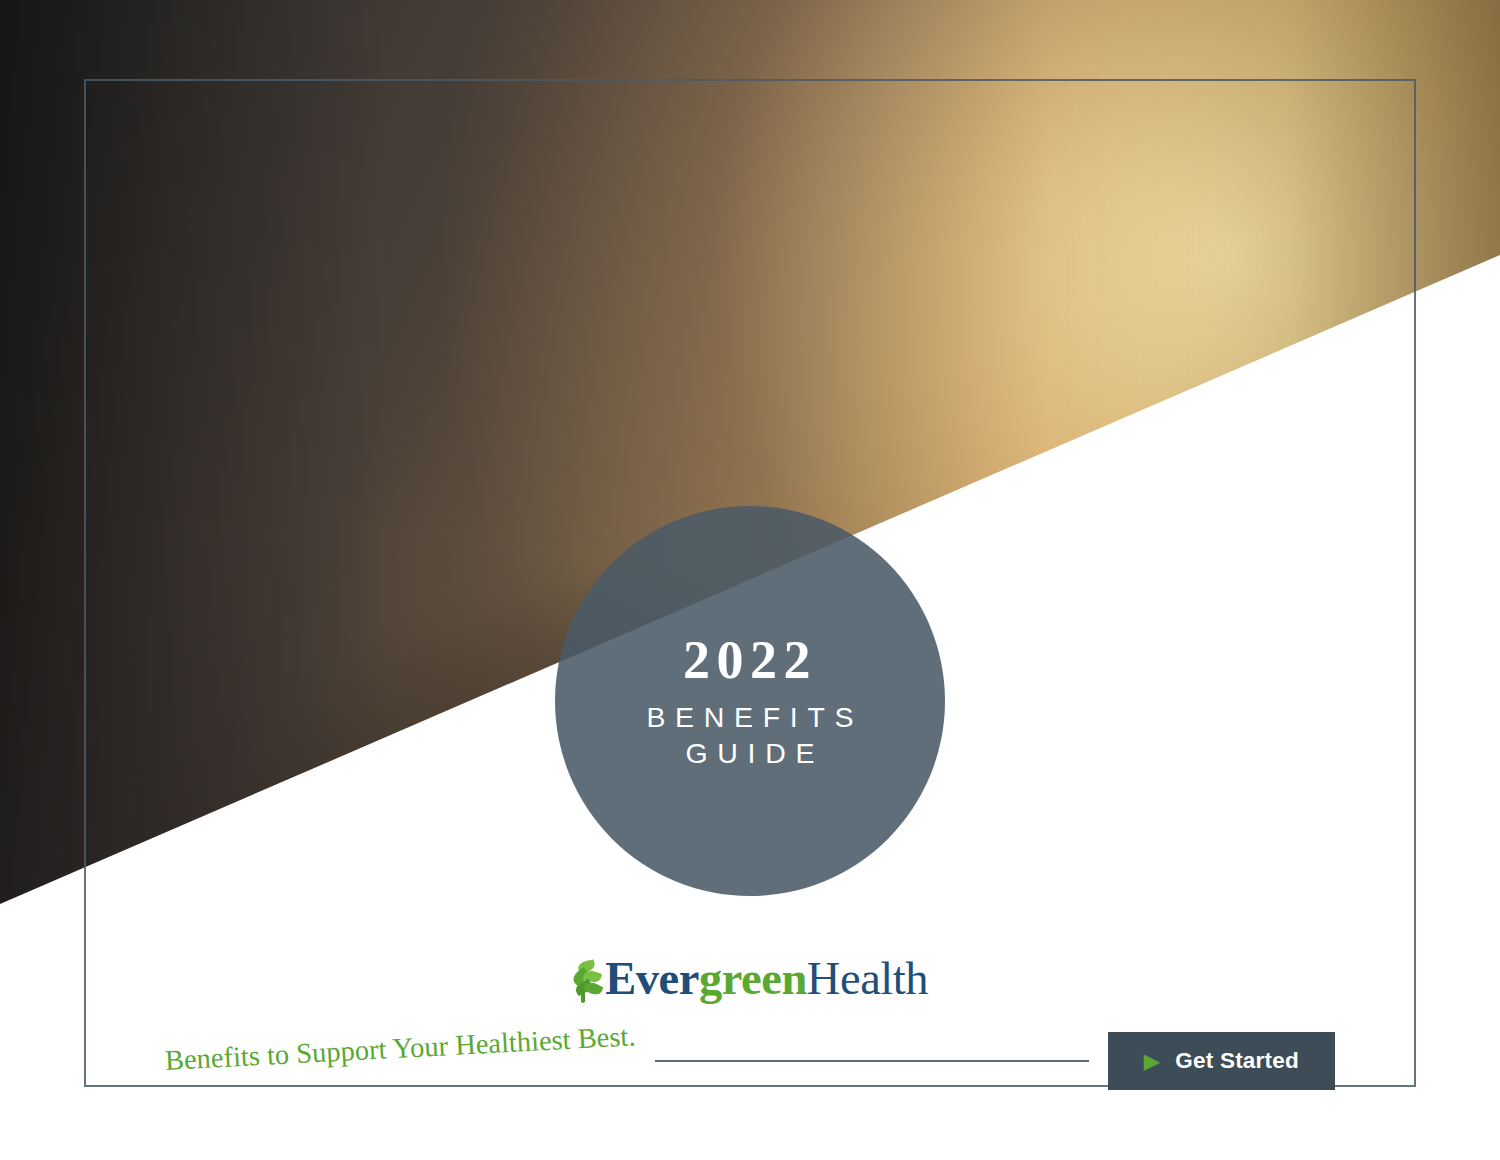2022
BENEFITS
GUIDE
Ever green Health
Benefits to Support Your Healthiest Best.
▶ Get Started